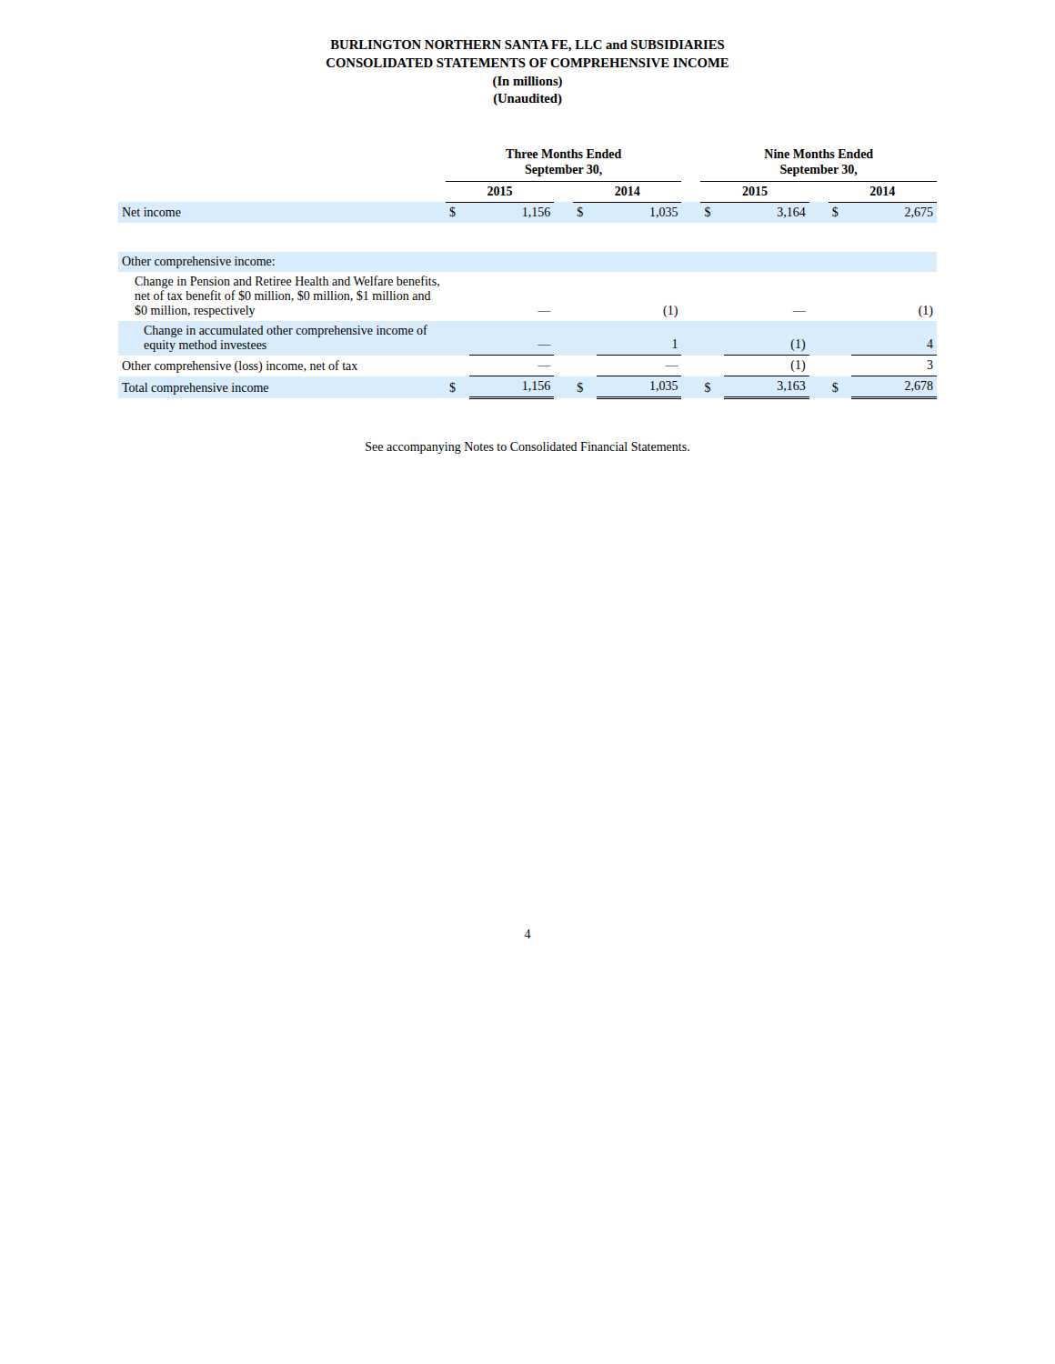BURLINGTON NORTHERN SANTA FE, LLC and SUBSIDIARIES CONSOLIDATED STATEMENTS OF COMPREHENSIVE INCOME (In millions) (Unaudited)
| | Three Months Ended September 30, | | Nine Months Ended September 30, |
| | 2015 | | 2014 | | 2015 | | 2014 |
| Net income | $ | 1,156 | | $ | 1,035 | | $ | 3,164 | | $ | 2,675 |
| Other comprehensive income: | | | | | | | | | | | |
| Change in Pension and Retiree Health and Welfare benefits, net of tax benefit of $0 million, $0 million, $1 million and $0 million, respectively | | — | | | (1) | | | — | | | (1) |
| Change in accumulated other comprehensive income of equity method investees | | — | | | 1 | | | (1) | | | 4 |
| Other comprehensive (loss) income, net of tax | | — | | | — | | | (1) | | | 3 |
| Total comprehensive income | $ | 1,156 | | $ | 1,035 | | $ | 3,163 | | $ | 2,678 |
See accompanying Notes to Consolidated Financial Statements.
4